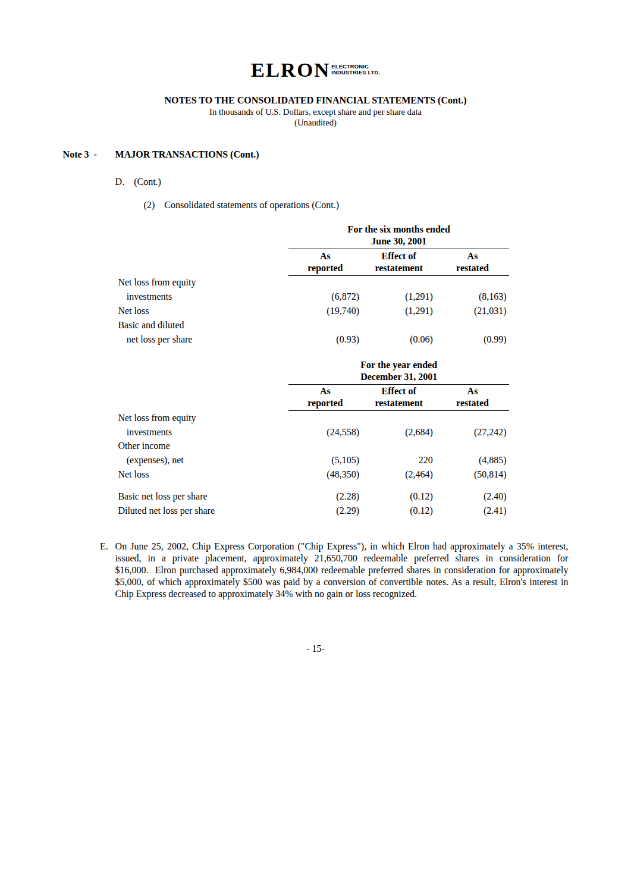ELRON ELECTRONIC
INDUSTRIES LTD.
NOTES TO THE CONSOLIDATED FINANCIAL STATEMENTS (Cont.)
In thousands of U.S. Dollars, except share and per share data
(Unaudited)
Note 3 -MAJOR TRANSACTIONS (Cont.)
D. (Cont.)
(2) Consolidated statements of operations (Cont.)
| | For the six months ended June 30, 2001 |
| | As reported | Effect of restatement | As restated |
| Net loss from equity | | | |
| investments | (6,872) | (1,291) | (8,163) |
| Net loss | (19,740) | (1,291) | (21,031) |
| Basic and diluted | | | |
| net loss per share | (0.93) | (0.06) | (0.99) |
| | For the year ended December 31, 2001 |
| | As reported | Effect of restatement | As restated |
| Net loss from equity | | | |
| investments | (24,558) | (2,684) | (27,242) |
| Other income | | | |
| (expenses), net | (5,105) | 220 | (4,885) |
| Net loss | (48,350) | (2,464) | (50,814) |
| Basic net loss per share | (2.28) | (0.12) | (2.40) |
| Diluted net loss per share | (2.29) | (0.12) | (2.41) |
E. On June 25, 2002, Chip Express Corporation ("Chip Express"), in which Elron had approximately a 35% interest, issued, in a private placement, approximately 21,650,700 redeemable preferred shares in consideration for $16,000. Elron purchased approximately 6,984,000 redeemable preferred shares in consideration for approximately $5,000, of which approximately $500 was paid by a conversion of convertible notes. As a result, Elron's interest in Chip Express decreased to approximately 34% with no gain or loss recognized.
- 15-